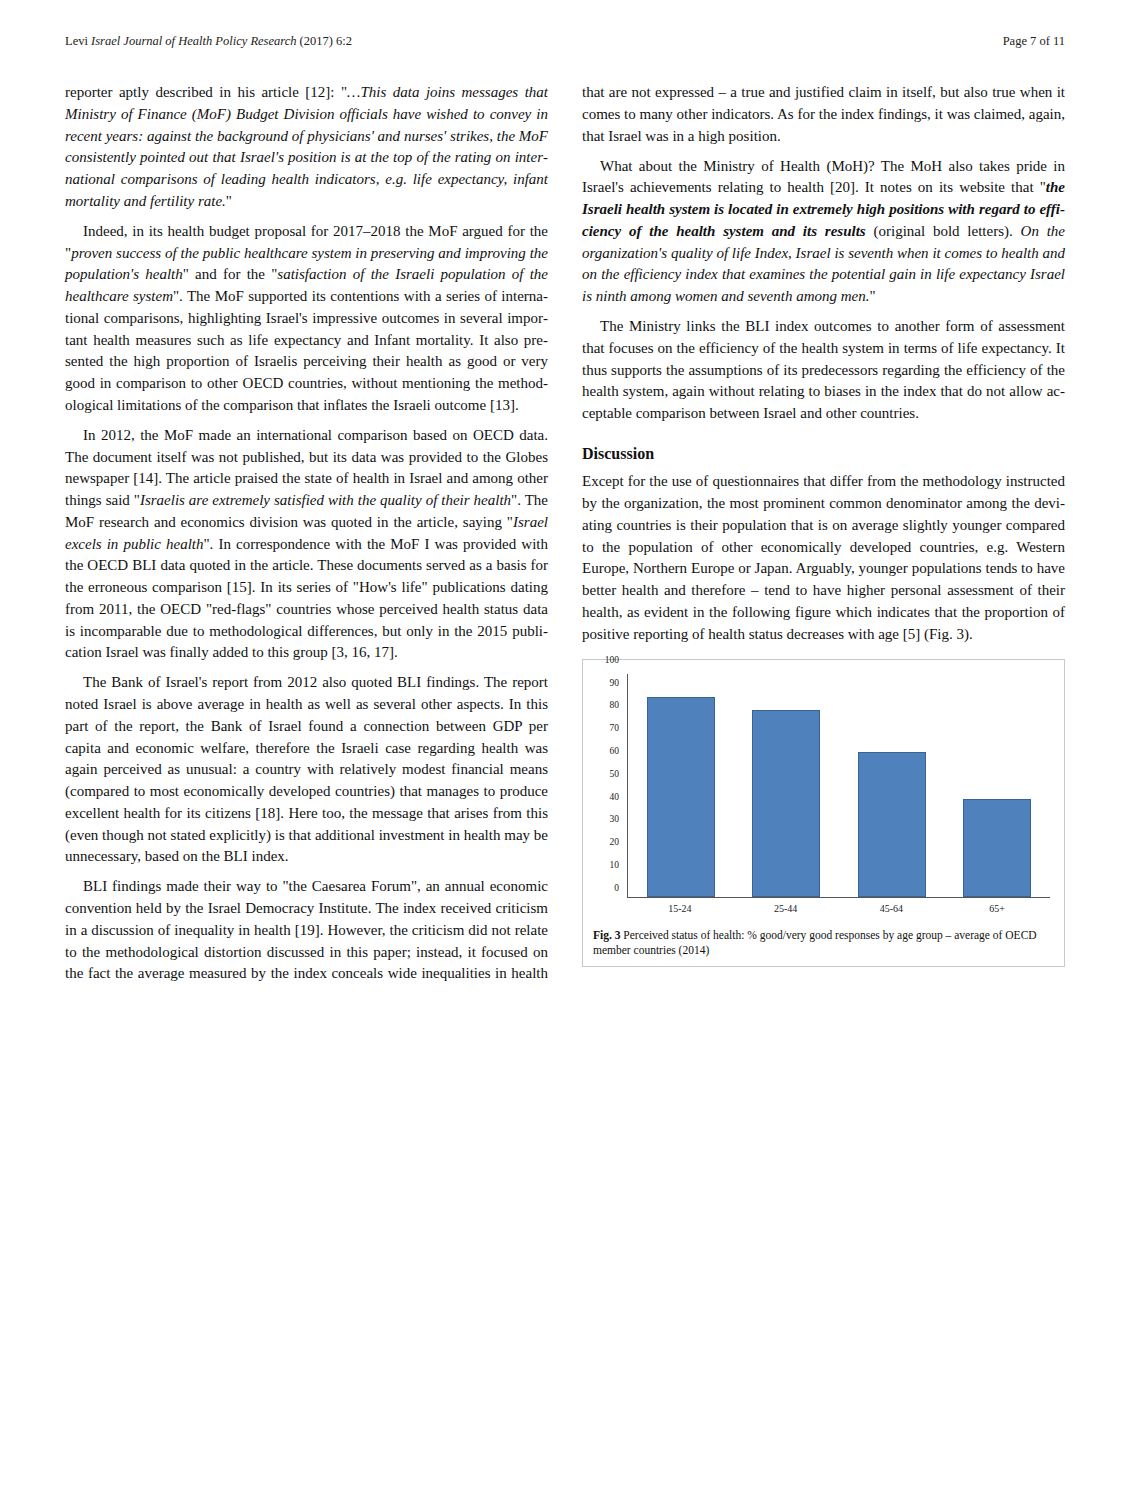Levi Israel Journal of Health Policy Research (2017) 6:2
Page 7 of 11
reporter aptly described in his article [12]: "…This data joins messages that Ministry of Finance (MoF) Budget Division officials have wished to convey in recent years: against the background of physicians' and nurses' strikes, the MoF consistently pointed out that Israel's position is at the top of the rating on international comparisons of leading health indicators, e.g. life expectancy, infant mortality and fertility rate."
Indeed, in its health budget proposal for 2017–2018 the MoF argued for the "proven success of the public healthcare system in preserving and improving the population's health" and for the "satisfaction of the Israeli population of the healthcare system". The MoF supported its contentions with a series of international comparisons, highlighting Israel's impressive outcomes in several important health measures such as life expectancy and Infant mortality. It also presented the high proportion of Israelis perceiving their health as good or very good in comparison to other OECD countries, without mentioning the methodological limitations of the comparison that inflates the Israeli outcome [13].
In 2012, the MoF made an international comparison based on OECD data. The document itself was not published, but its data was provided to the Globes newspaper [14]. The article praised the state of health in Israel and among other things said "Israelis are extremely satisfied with the quality of their health". The MoF research and economics division was quoted in the article, saying "Israel excels in public health". In correspondence with the MoF I was provided with the OECD BLI data quoted in the article. These documents served as a basis for the erroneous comparison [15]. In its series of "How's life" publications dating from 2011, the OECD "red-flags" countries whose perceived health status data is incomparable due to methodological differences, but only in the 2015 publication Israel was finally added to this group [3, 16, 17].
The Bank of Israel's report from 2012 also quoted BLI findings. The report noted Israel is above average in health as well as several other aspects. In this part of the report, the Bank of Israel found a connection between GDP per capita and economic welfare, therefore the Israeli case regarding health was again perceived as unusual: a country with relatively modest financial means (compared to most economically developed countries) that manages to produce excellent health for its citizens [18]. Here too, the message that arises from this (even though not stated explicitly) is that additional investment in health may be unnecessary, based on the BLI index.
BLI findings made their way to "the Caesarea Forum", an annual economic convention held by the Israel Democracy Institute. The index received criticism in a discussion of inequality in health [19]. However, the criticism did not relate to the methodological distortion discussed in this paper; instead, it focused on the fact the average measured by the index conceals wide inequalities in health that are not expressed – a true and justified claim in itself, but also true when it comes to many other indicators. As for the index findings, it was claimed, again, that Israel was in a high position.
What about the Ministry of Health (MoH)? The MoH also takes pride in Israel's achievements relating to health [20]. It notes on its website that "the Israeli health system is located in extremely high positions with regard to efficiency of the health system and its results (original bold letters). On the organization's quality of life Index, Israel is seventh when it comes to health and on the efficiency index that examines the potential gain in life expectancy Israel is ninth among women and seventh among men."
The Ministry links the BLI index outcomes to another form of assessment that focuses on the efficiency of the health system in terms of life expectancy. It thus supports the assumptions of its predecessors regarding the efficiency of the health system, again without relating to biases in the index that do not allow acceptable comparison between Israel and other countries.
Discussion
Except for the use of questionnaires that differ from the methodology instructed by the organization, the most prominent common denominator among the deviating countries is their population that is on average slightly younger compared to the population of other economically developed countries, e.g. Western Europe, Northern Europe or Japan. Arguably, younger populations tends to have better health and therefore – tend to have higher personal assessment of their health, as evident in the following figure which indicates that the proportion of positive reporting of health status decreases with age [5] (Fig. 3).
100 90 80 70 60 50 40 30 20 10 0
15-24 25-44 45-64 65+
Fig. 3 Perceived status of health: % good/very good responses by age group – average of OECD member countries (2014)